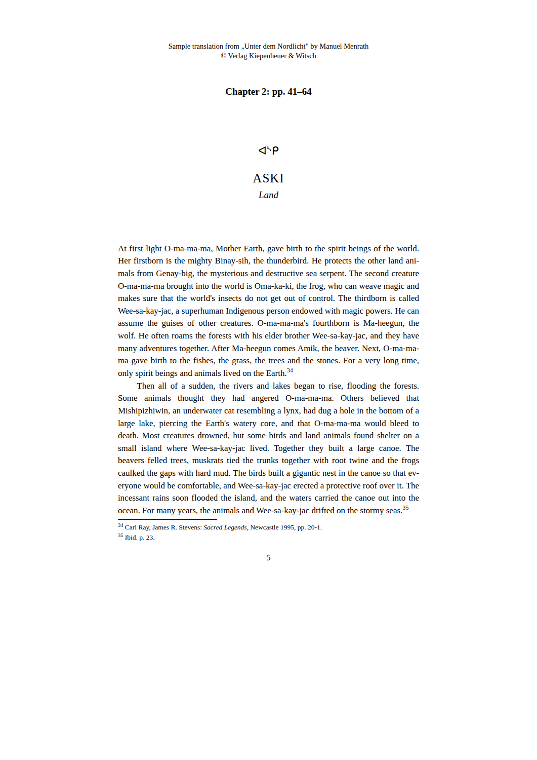Sample translation from „Unter dem Nordlicht" by Manuel Menrath
© Verlag Kiepenheuer & Witsch
Chapter 2: pp. 41–64
ᐊᔅᑭ
ASKI
Land
At first light O-ma-ma-ma, Mother Earth, gave birth to the spirit beings of the world. Her firstborn is the mighty Binay-sih, the thunderbird. He protects the other land animals from Genay-big, the mysterious and destructive sea serpent. The second creature O-ma-ma-ma brought into the world is Oma-ka-ki, the frog, who can weave magic and makes sure that the world's insects do not get out of control. The thirdborn is called Wee-sa-kay-jac, a superhuman Indigenous person endowed with magic powers. He can assume the guises of other creatures. O-ma-ma-ma's fourthborn is Ma-heegun, the wolf. He often roams the forests with his elder brother Wee-sa-kay-jac, and they have many adventures together. After Ma-heegun comes Amik, the beaver. Next, O-ma-ma-ma gave birth to the fishes, the grass, the trees and the stones. For a very long time, only spirit beings and animals lived on the Earth.34
Then all of a sudden, the rivers and lakes began to rise, flooding the forests. Some animals thought they had angered O-ma-ma-ma. Others believed that Mishipizhiwin, an underwater cat resembling a lynx, had dug a hole in the bottom of a large lake, piercing the Earth's watery core, and that O-ma-ma-ma would bleed to death. Most creatures drowned, but some birds and land animals found shelter on a small island where Wee-sa-kay-jac lived. Together they built a large canoe. The beavers felled trees, muskrats tied the trunks together with root twine and the frogs caulked the gaps with hard mud. The birds built a gigantic nest in the canoe so that everyone would be comfortable, and Wee-sa-kay-jac erected a protective roof over it. The incessant rains soon flooded the island, and the waters carried the canoe out into the ocean. For many years, the animals and Wee-sa-kay-jac drifted on the stormy seas.35
34 Carl Ray, James R. Stevens: Sacred Legends, Newcastle 1995, pp. 20-1.
35 Ibid. p. 23.
5